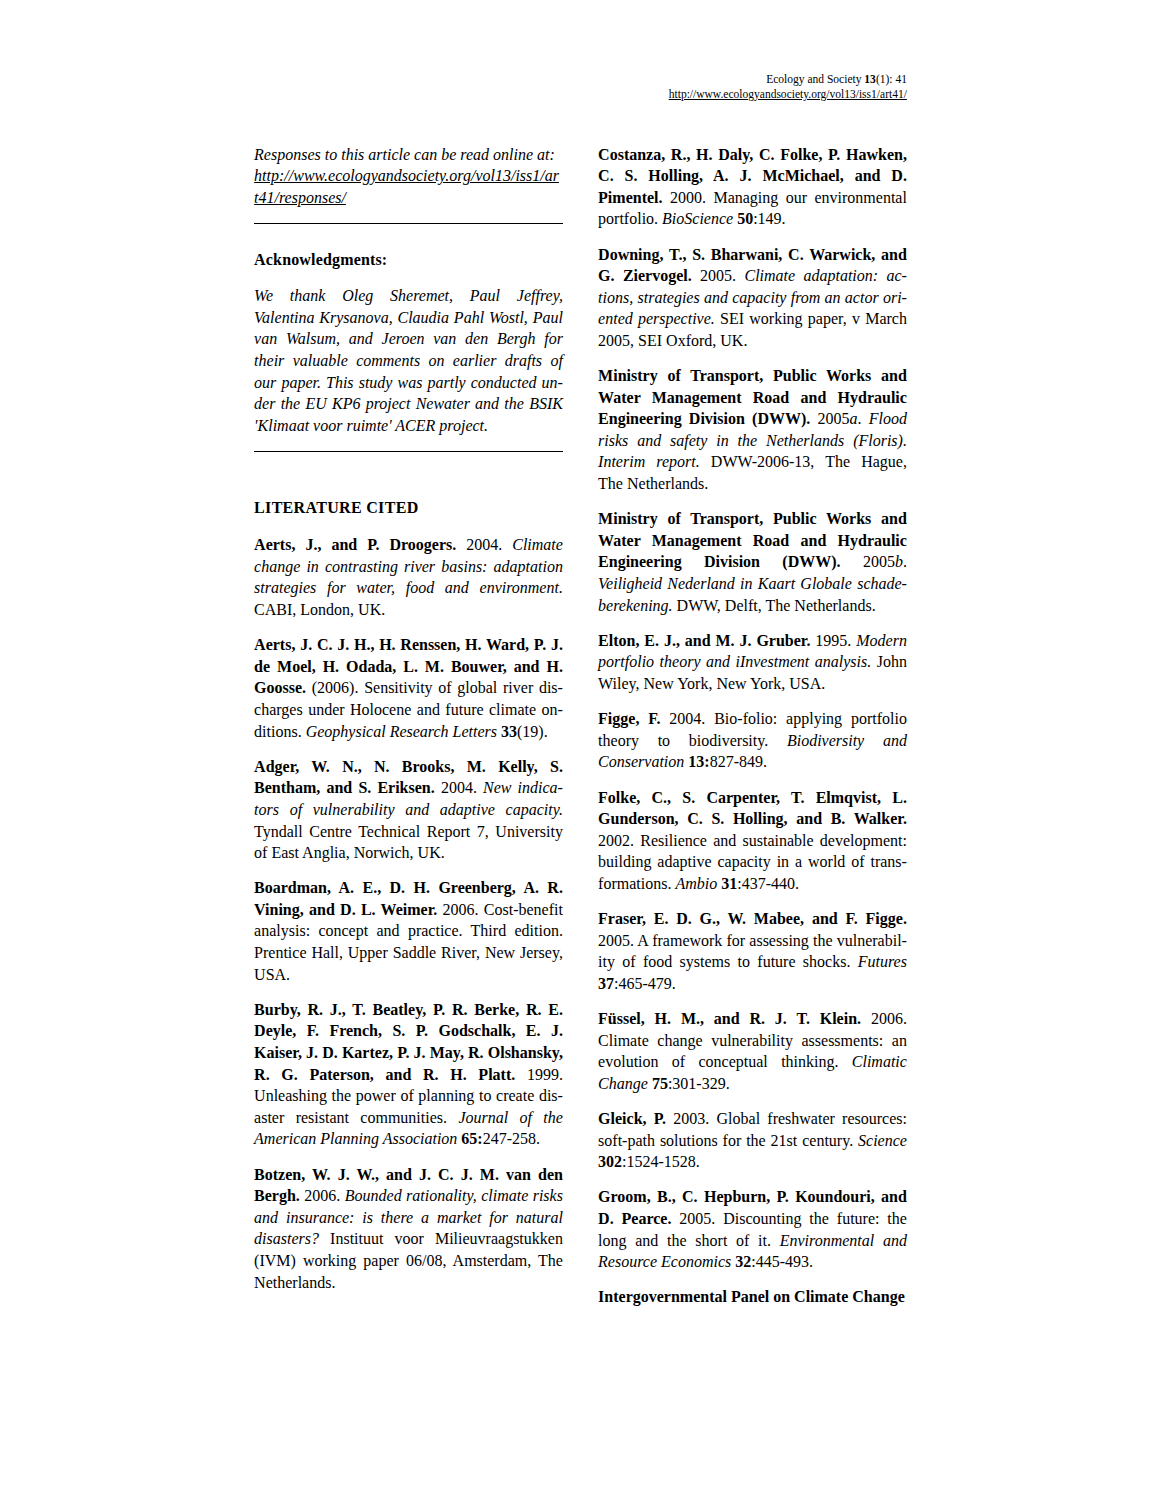Ecology and Society 13(1): 41
http://www.ecologyandsociety.org/vol13/iss1/art41/
Responses to this article can be read online at:
http://www.ecologyandsociety.org/vol13/iss1/art41/responses/
Acknowledgments:
We thank Oleg Sheremet, Paul Jeffrey, Valentina Krysanova, Claudia Pahl Wostl, Paul van Walsum, and Jeroen van den Bergh for their valuable comments on earlier drafts of our paper. This study was partly conducted under the EU KP6 project Newater and the BSIK 'Klimaat voor ruimte' ACER project.
LITERATURE CITED
Aerts, J., and P. Droogers. 2004. Climate change in contrasting river basins: adaptation strategies for water, food and environment. CABI, London, UK.
Aerts, J. C. J. H., H. Renssen, H. Ward, P. J. de Moel, H. Odada, L. M. Bouwer, and H. Goosse. (2006). Sensitivity of global river discharges under Holocene and future climate onditions. Geophysical Research Letters 33(19).
Adger, W. N., N. Brooks, M. Kelly, S. Bentham, and S. Eriksen. 2004. New indicators of vulnerability and adaptive capacity. Tyndall Centre Technical Report 7, University of East Anglia, Norwich, UK.
Boardman, A. E., D. H. Greenberg, A. R. Vining, and D. L. Weimer. 2006. Cost-benefit analysis: concept and practice. Third edition. Prentice Hall, Upper Saddle River, New Jersey, USA.
Burby, R. J., T. Beatley, P. R. Berke, R. E. Deyle, F. French, S. P. Godschalk, E. J. Kaiser, J. D. Kartez, P. J. May, R. Olshansky, R. G. Paterson, and R. H. Platt. 1999. Unleashing the power of planning to create disaster resistant communities. Journal of the American Planning Association 65: 247-258.
Botzen, W. J. W., and J. C. J. M. van den Bergh. 2006. Bounded rationality, climate risks and insurance: is there a market for natural disasters? Instituut voor Milieuvraagstukken (IVM) working paper 06/08, Amsterdam, The Netherlands.
Costanza, R., H. Daly, C. Folke, P. Hawken, C. S. Holling, A. J. McMichael, and D. Pimentel. 2000. Managing our environmental portfolio. BioScience 50:149.
Downing, T., S. Bharwani, C. Warwick, and G. Ziervogel. 2005. Climate adaptation: actions, strategies and capacity from an actor oriented perspective. SEI working paper, v March 2005, SEI Oxford, UK.
Ministry of Transport, Public Works and Water Management Road and Hydraulic Engineering Division (DWW). 2005a. Flood risks and safety in the Netherlands (Floris). Interim report. DWW-2006-13, The Hague, The Netherlands.
Ministry of Transport, Public Works and Water Management Road and Hydraulic Engineering Division (DWW). 2005b. Veiligheid Nederland in Kaart Globale schadeberekening. DWW, Delft, The Netherlands.
Elton, E. J., and M. J. Gruber. 1995. Modern portfolio theory and iInvestment analysis. John Wiley, New York, New York, USA.
Figge, F. 2004. Bio-folio: applying portfolio theory to biodiversity. Biodiversity and Conservation 13: 827-849.
Folke, C., S. Carpenter, T. Elmqvist, L. Gunderson, C. S. Holling, and B. Walker. 2002. Resilience and sustainable development: building adaptive capacity in a world of transformations. Ambio 31:437-440.
Fraser, E. D. G., W. Mabee, and F. Figge. 2005. A framework for assessing the vulnerability of food systems to future shocks. Futures 37:465-479.
Füssel, H. M., and R. J. T. Klein. 2006. Climate change vulnerability assessments: an evolution of conceptual thinking. Climatic Change 75:301-329.
Gleick, P. 2003. Global freshwater resources: soft-path solutions for the 21st century. Science 302:1524-1528.
Groom, B., C. Hepburn, P. Koundouri, and D. Pearce. 2005. Discounting the future: the long and the short of it. Environmental and Resource Economics 32:445-493.
Intergovernmental Panel on Climate Change